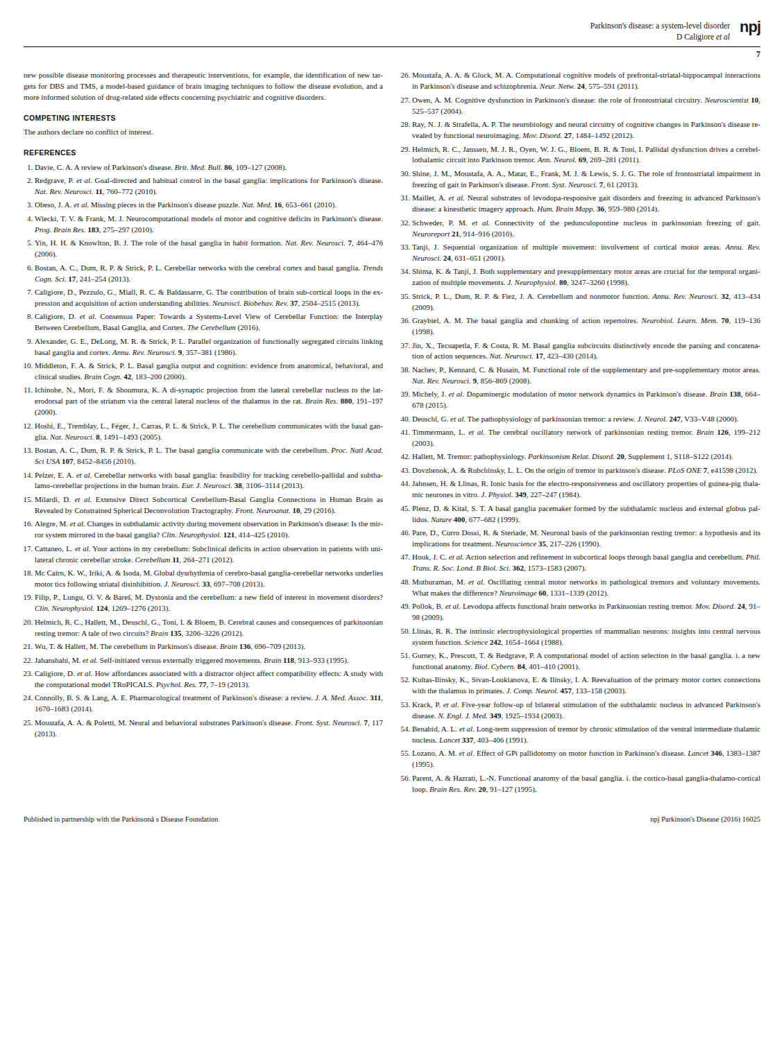Parkinson's disease: a system-level disorder D Caligiore et al
npj
7
new possible disease monitoring processes and therapeutic interventions, for example, the identification of new targets for DBS and TMS, a model-based guidance of brain imaging techniques to follow the disease evolution, and a more informed solution of drug-related side effects concerning psychiatric and cognitive disorders.
Competing interests
The authors declare no conflict of interest.
References
Davie, C. A. A review of Parkinson's disease. Brit. Med. Bull. 86, 109–127 (2008).
Redgrave, P. et al. Goal-directed and habitual control in the basal ganglia: implications for Parkinson's disease. Nat. Rev. Neurosci. 11, 760–772 (2010).
Obeso, J. A. et al. Missing pieces in the Parkinson's disease puzzle. Nat. Med. 16, 653–661 (2010).
Wiecki, T. V. & Frank, M. J. Neurocomputational models of motor and cognitive deficits in Parkinson's disease. Prog. Brain Res. 183, 275–297 (2010).
Yin, H. H. & Knowlton, B. J. The role of the basal ganglia in habit formation. Nat. Rev. Neurosci. 7, 464–476 (2006).
Bostan, A. C., Dum, R. P. & Strick, P. L. Cerebellar networks with the cerebral cortex and basal ganglia. Trends Cogn. Sci. 17, 241–254 (2013).
Caligiore, D., Pezzulo, G., Miall, R. C. & Baldassarre, G. The contribution of brain sub-cortical loops in the expression and acquisition of action understanding abilities. Neurosci. Biobehav. Rev. 37, 2504–2515 (2013).
Caligiore, D. et al. Consensus Paper: Towards a Systems-Level View of Cerebellar Function: the Interplay Between Cerebellum, Basal Ganglia, and Cortex. The Cerebellum (2016).
Alexander, G. E., DeLong, M. R. & Strick, P. L. Parallel organization of functionally segregated circuits linking basal ganglia and cortex. Annu. Rev. Neurosci. 9, 357–381 (1986).
Middleton, F. A. & Strick, P. L. Basal ganglia output and cognition: evidence from anatomical, behavioral, and clinical studies. Brain Cogn. 42, 183–200 (2000).
Ichinohe, N., Mori, F. & Shoumura, K. A di-synaptic projection from the lateral cerebellar nucleus to the laterodorsal part of the striatum via the central lateral nucleus of the thalamus in the rat. Brain Res. 880, 191–197 (2000).
Hoshi, E., Tremblay, L., Féger, J., Carras, P. L. & Strick, P. L. The cerebellum communicates with the basal ganglia. Nat. Neurosci. 8, 1491–1493 (2005).
Bostan, A. C., Dum, R. P. & Strick, P. L. The basal ganglia communicate with the cerebellum. Proc. Natl Acad. Sci USA 107, 8452–8456 (2010).
Pelzer, E. A. et al. Cerebellar networks with basal ganglia: feasibility for tracking cerebello-pallidal and subthalamo-cerebellar projections in the human brain. Eur. J. Neurosci. 38, 3106–3114 (2013).
Milardi, D. et al. Extensive Direct Subcortical Cerebellum-Basal Ganglia Connections in Human Brain as Revealed by Constrained Spherical Deconvolution Tractography. Front. Neuroanat. 10, 29 (2016).
Alegre, M. et al. Changes in subthalamic activity during movement observation in Parkinson's disease: Is the mirror system mirrored in the basal ganglia? Clin. Neurophysiol. 121, 414–425 (2010).
Cattaneo, L. et al. Your actions in my cerebellum: Subclinical deficits in action observation in patients with unilateral chronic cerebellar stroke. Cerebellum 11, 264–271 (2012).
Mc Cairn, K. W., Iriki, A. & Isoda, M. Global dysrhythmia of cerebro-basal ganglia-cerebellar networks underlies motor tics following striatal disinhibition. J. Neurosci. 33, 697–708 (2013).
Filip, P., Lungu, O. V. & Bareš, M. Dystonia and the cerebellum: a new field of interest in movement disorders? Clin. Neurophysiol. 124, 1269–1276 (2013).
Helmich, R. C., Hallett, M., Deuschl, G., Toni, I. & Bloem, B. Cerebral causes and consequences of parkinsonian resting tremor: A tale of two circuits? Brain 135, 3206–3226 (2012).
Wu, T. & Hallett, M. The cerebellum in Parkinson's disease. Brain 136, 696–709 (2013).
Jahanshahi, M. et al. Self-initiated versus externally triggered movements. Brain 118, 913–933 (1995).
Caligiore, D. et al. How affordances associated with a distractor object affect compatibility effects: A study with the computational model TRoPICALS. Psychol. Res. 77, 7–19 (2013).
Connolly, B. S. & Lang, A. E. Pharmacological treatment of Parkinson's disease: a review. J. A. Med. Assoc. 311, 1670–1683 (2014).
Moustafa, A. A. & Poletti, M. Neural and behavioral substrates Parkinson's disease. Front. Syst. Neurosci. 7, 117 (2013).
Moustafa, A. A. & Gluck, M. A. Computational cognitive models of prefrontal-striatal-hippocampal interactions in Parkinson's disease and schizophrenia. Neur. Netw. 24, 575–591 (2011).
Owen, A. M. Cognitive dysfunction in Parkinson's disease: the role of frontostriatal circuitry. Neuroscientist 10, 525–537 (2004).
Ray, N. J. & Strafella, A. P. The neurobiology and neural circuitry of cognitive changes in Parkinson's disease revealed by functional neuroimaging. Mov. Disord. 27, 1484–1492 (2012).
Helmich, R. C., Janssen, M. J. R., Oyen, W. J. G., Bloem, B. R. & Toni, I. Pallidal dysfunction drives a cerebellothalamic circuit into Parkinson tremor. Ann. Neurol. 69, 269–281 (2011).
Shine, J. M., Moustafa, A. A., Matar, E., Frank, M. J. & Lewis, S. J. G. The role of frontostriatal impairment in freezing of gait in Parkinson's disease. Front. Syst. Neurosci. 7, 61 (2013).
Maillet, A. et al. Neural substrates of levodopa-responsive gait disorders and freezing in advanced Parkinson's disease: a kinesthetic imagery approach. Hum. Brain Mapp. 36, 959–980 (2014).
Schweder, P. M. et al. Connectivity of the pedunculopontine nucleus in parkinsonian freezing of gait. Neuroreport 21, 914–916 (2010).
Tanji, J. Sequential organization of multiple movement: involvement of cortical motor areas. Annu. Rev. Neurosci. 24, 631–651 (2001).
Shima, K. & Tanji, J. Both supplementary and presupplementary motor areas are crucial for the temporal organization of multiple movements. J. Neurophysiol. 80, 3247–3260 (1998).
Strick, P. L., Dum, R. P. & Fiez, J. A. Cerebellum and nonmotor function. Annu. Rev. Neurosci. 32, 413–434 (2009).
Graybiel, A. M. The basal ganglia and chunking of action repertoires. Neurobiol. Learn. Mem. 70, 119–136 (1998).
Jin, X., Tecuapetla, F. & Costa, R. M. Basal ganglia subcircuits distinctively encode the parsing and concatenation of action sequences. Nat. Neurosci. 17, 423–430 (2014).
Nachev, P., Kennard, C. & Husain, M. Functional role of the supplementary and pre-supplementary motor areas. Nat. Rev. Neurosci. 9, 856–869 (2008).
Michely, J. et al. Dopaminergic modulation of motor network dynamics in Parkinson's disease. Brain 138, 664–678 (2015).
Deuschl, G. et al. The pathophysiology of parkinsonian tremor: a review. J. Neurol. 247, V33–V48 (2000).
Timmermann, L. et al. The cerebral oscillatory network of parkinsonian resting tremor. Brain 126, 199–212 (2003).
Hallett, M. Tremor: pathophysiology. Parkinsonism Relat. Disord. 20, Supplement 1, S118–S122 (2014).
Dovzhenok, A. & Rubchinsky, L. L. On the origin of tremor in parkinson's disease. PLoS ONE 7, e41598 (2012).
Jahnsen, H. & Llinas, R. Ionic basis for the electro-responsiveness and oscillatory properties of guinea-pig thalamic neurones in vitro. J. Physiol. 349, 227–247 (1984).
Plenz, D. & Kital, S. T. A basal ganglia pacemaker formed by the subthalamic nucleus and external globus pallidus. Nature 400, 677–682 (1999).
Pare, D., Curro Dossi, R. & Steriade, M. Neuronal basis of the parkinsonian resting tremor: a hypothesis and its implications for treatment. Neuroscience 35, 217–226 (1990).
Houk, J. C. et al. Action selection and refinement in subcortical loops through basal ganglia and cerebellum. Phil. Trans. R. Soc. Lond. B Biol. Sci. 362, 1573–1583 (2007).
Muthuraman, M. et al. Oscillating central motor networks in pathological tremors and voluntary movements. What makes the difference? Neuroimage 60, 1331–1339 (2012).
Pollok, B. et al. Levodopa affects functional brain networks in Parkinsonian resting tremor. Mov. Disord. 24, 91–98 (2009).
Llinás, R. R. The intrinsic electrophysiological properties of mammalian neurons: insights into central nervous system function. Science 242, 1654–1664 (1988).
Gurney, K., Prescott, T. & Redgrave, P. A computational model of action selection in the basal ganglia. i. a new functional anatomy. Biol. Cybern. 84, 401–410 (2001).
Kultas-Ilinsky, K., Sivan-Loukianova, E. & Ilinsky, I. A. Reevaluation of the primary motor cortex connections with the thalamus in primates. J. Comp. Neurol. 457, 133–158 (2003).
Krack, P. et al. Five-year follow-up of bilateral stimulation of the subthalamic nucleus in advanced Parkinson's disease. N. Engl. J. Med. 349, 1925–1934 (2003).
Benabid, A. L. et al. Long-term suppression of tremor by chronic stimulation of the ventral intermediate thalamic nucleus. Lancet 337, 403–406 (1991).
Lozano, A. M. et al. Effect of GPi pallidotomy on motor function in Parkinson's disease. Lancet 346, 1383–1387 (1995).
Parent, A. & Hazrati, L.-N. Functional anatomy of the basal ganglia. i. the cortico-basal ganglia-thalamo-cortical loop. Brain Res. Rev. 20, 91–127 (1995).
Published in partnership with the Parkinsonâ s Disease Foundation
npj Parkinson's Disease (2016) 16025